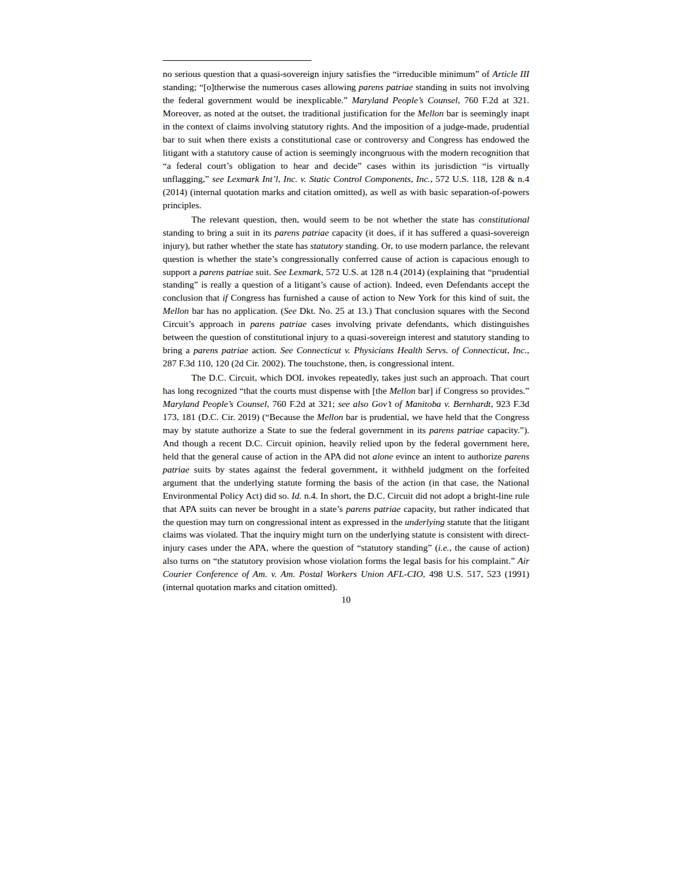no serious question that a quasi-sovereign injury satisfies the “irreducible minimum” of Article III standing; “[o]therwise the numerous cases allowing parens patriae standing in suits not involving the federal government would be inexplicable.” Maryland People’s Counsel, 760 F.2d at 321. Moreover, as noted at the outset, the traditional justification for the Mellon bar is seemingly inapt in the context of claims involving statutory rights. And the imposition of a judge-made, prudential bar to suit when there exists a constitutional case or controversy and Congress has endowed the litigant with a statutory cause of action is seemingly incongruous with the modern recognition that “a federal court’s obligation to hear and decide” cases within its jurisdiction “is virtually unflagging,” see Lexmark Int’l, Inc. v. Static Control Components, Inc., 572 U.S. 118, 128 & n.4 (2014) (internal quotation marks and citation omitted), as well as with basic separation-of-powers principles.
The relevant question, then, would seem to be not whether the state has constitutional standing to bring a suit in its parens patriae capacity (it does, if it has suffered a quasi-sovereign injury), but rather whether the state has statutory standing. Or, to use modern parlance, the relevant question is whether the state’s congressionally conferred cause of action is capacious enough to support a parens patriae suit. See Lexmark, 572 U.S. at 128 n.4 (2014) (explaining that “prudential standing” is really a question of a litigant’s cause of action). Indeed, even Defendants accept the conclusion that if Congress has furnished a cause of action to New York for this kind of suit, the Mellon bar has no application. (See Dkt. No. 25 at 13.) That conclusion squares with the Second Circuit’s approach in parens patriae cases involving private defendants, which distinguishes between the question of constitutional injury to a quasi-sovereign interest and statutory standing to bring a parens patriae action. See Connecticut v. Physicians Health Servs. of Connecticut, Inc., 287 F.3d 110, 120 (2d Cir. 2002). The touchstone, then, is congressional intent.
The D.C. Circuit, which DOL invokes repeatedly, takes just such an approach. That court has long recognized “that the courts must dispense with [the Mellon bar] if Congress so provides.” Maryland People’s Counsel, 760 F.2d at 321; see also Gov’t of Manitoba v. Bernhardt, 923 F.3d 173, 181 (D.C. Cir. 2019) (“Because the Mellon bar is prudential, we have held that the Congress may by statute authorize a State to sue the federal government in its parens patriae capacity.”). And though a recent D.C. Circuit opinion, heavily relied upon by the federal government here, held that the general cause of action in the APA did not alone evince an intent to authorize parens patriae suits by states against the federal government, it withheld judgment on the forfeited argument that the underlying statute forming the basis of the action (in that case, the National Environmental Policy Act) did so. Id. n.4. In short, the D.C. Circuit did not adopt a bright-line rule that APA suits can never be brought in a state’s parens patriae capacity, but rather indicated that the question may turn on congressional intent as expressed in the underlying statute that the litigant claims was violated. That the inquiry might turn on the underlying statute is consistent with direct-injury cases under the APA, where the question of “statutory standing” (i.e., the cause of action) also turns on “the statutory provision whose violation forms the legal basis for his complaint.” Air Courier Conference of Am. v. Am. Postal Workers Union AFL-CIO, 498 U.S. 517, 523 (1991) (internal quotation marks and citation omitted).
10